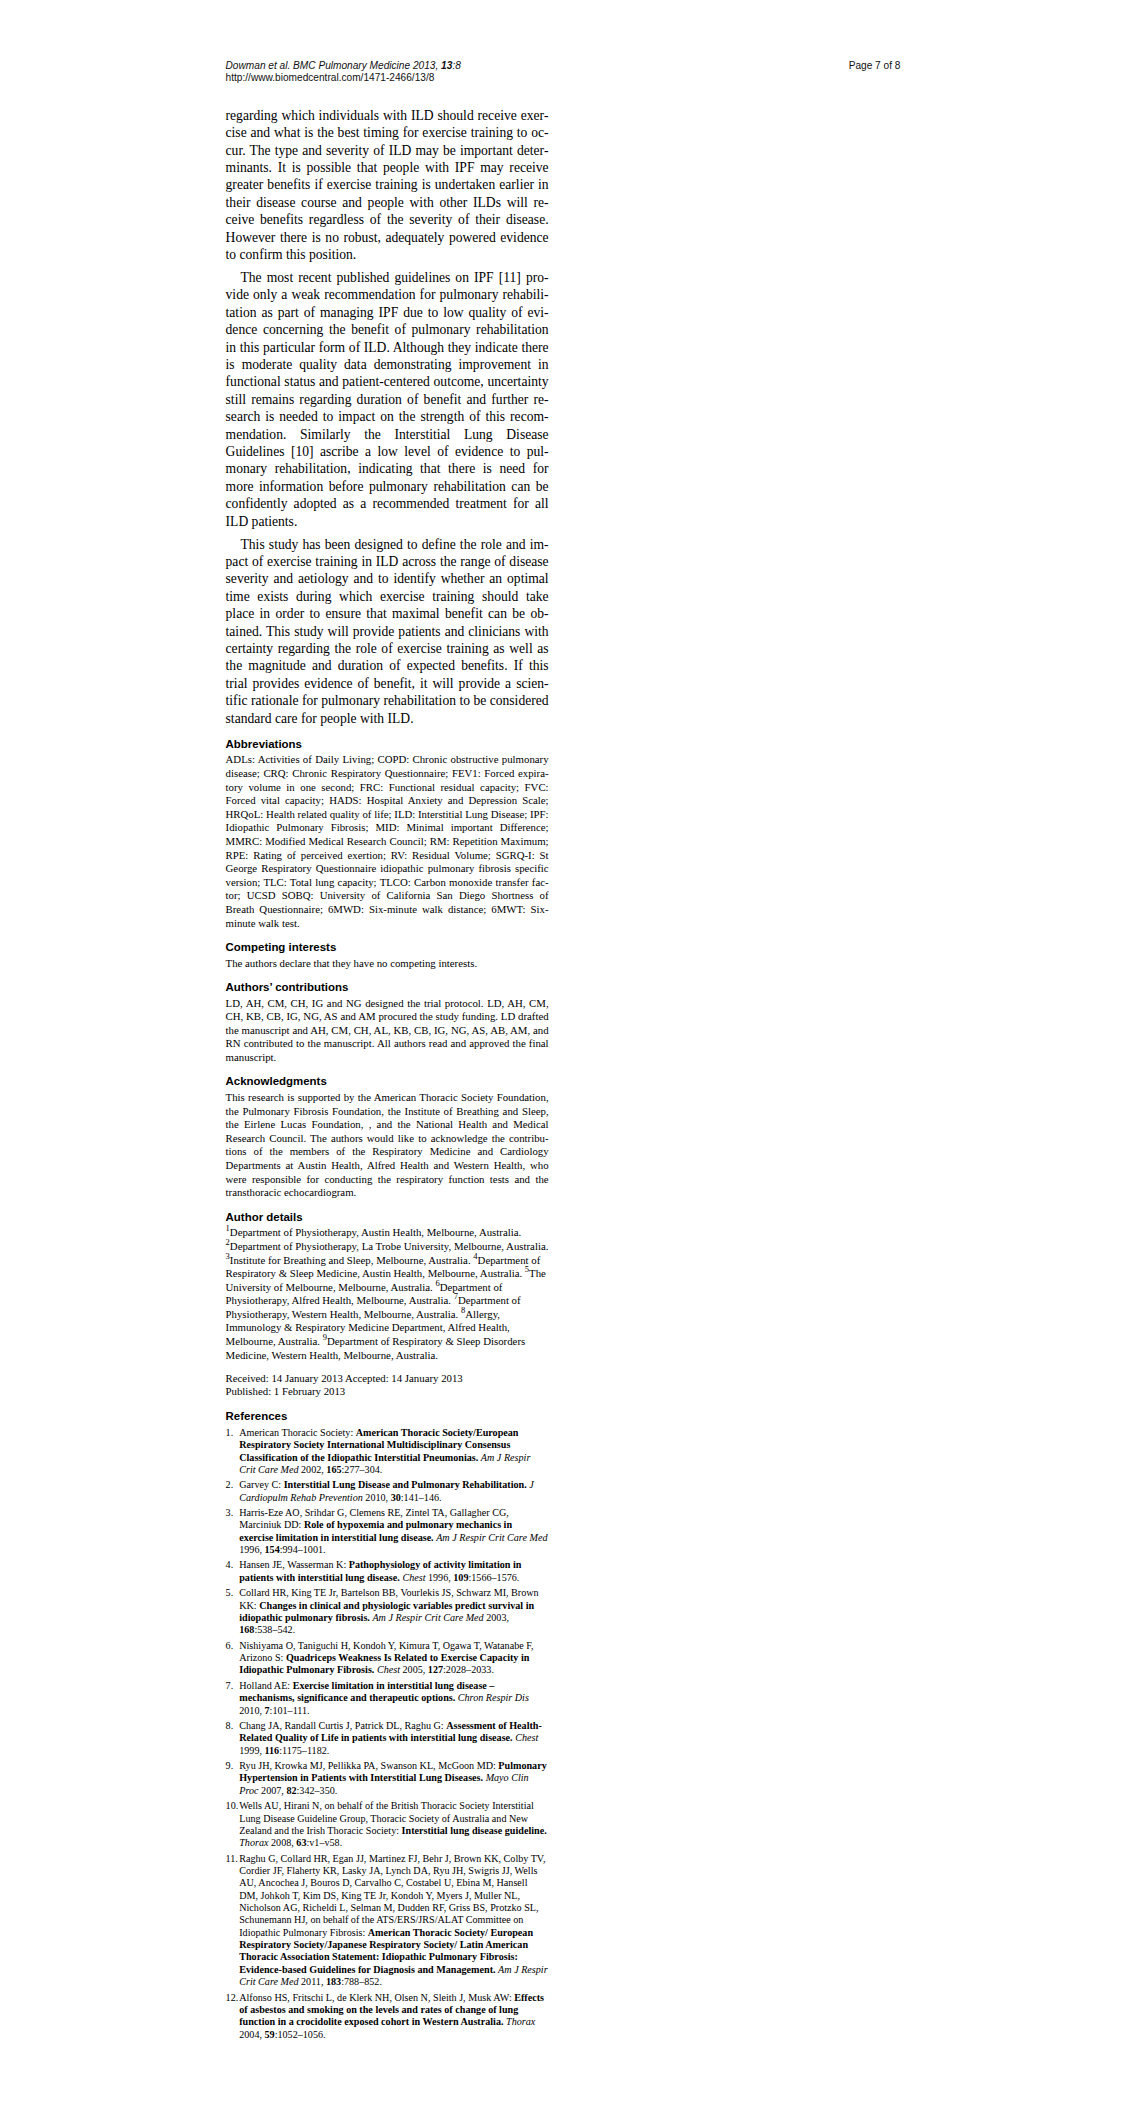Dowman et al. BMC Pulmonary Medicine 2013, 13:8
http://www.biomedcentral.com/1471-2466/13/8
Page 7 of 8
regarding which individuals with ILD should receive exercise and what is the best timing for exercise training to occur. The type and severity of ILD may be important determinants. It is possible that people with IPF may receive greater benefits if exercise training is undertaken earlier in their disease course and people with other ILDs will receive benefits regardless of the severity of their disease. However there is no robust, adequately powered evidence to confirm this position.
The most recent published guidelines on IPF [11] provide only a weak recommendation for pulmonary rehabilitation as part of managing IPF due to low quality of evidence concerning the benefit of pulmonary rehabilitation in this particular form of ILD. Although they indicate there is moderate quality data demonstrating improvement in functional status and patient-centered outcome, uncertainty still remains regarding duration of benefit and further research is needed to impact on the strength of this recommendation. Similarly the Interstitial Lung Disease Guidelines [10] ascribe a low level of evidence to pulmonary rehabilitation, indicating that there is need for more information before pulmonary rehabilitation can be confidently adopted as a recommended treatment for all ILD patients.
This study has been designed to define the role and impact of exercise training in ILD across the range of disease severity and aetiology and to identify whether an optimal time exists during which exercise training should take place in order to ensure that maximal benefit can be obtained. This study will provide patients and clinicians with certainty regarding the role of exercise training as well as the magnitude and duration of expected benefits. If this trial provides evidence of benefit, it will provide a scientific rationale for pulmonary rehabilitation to be considered standard care for people with ILD.
Abbreviations
ADLs: Activities of Daily Living; COPD: Chronic obstructive pulmonary disease; CRQ: Chronic Respiratory Questionnaire; FEV1: Forced expiratory volume in one second; FRC: Functional residual capacity; FVC: Forced vital capacity; HADS: Hospital Anxiety and Depression Scale; HRQoL: Health related quality of life; ILD: Interstitial Lung Disease; IPF: Idiopathic Pulmonary Fibrosis; MID: Minimal important Difference; MMRC: Modified Medical Research Council; RM: Repetition Maximum; RPE: Rating of perceived exertion; RV: Residual Volume; SGRQ-I: St George Respiratory Questionnaire idiopathic pulmonary fibrosis specific version; TLC: Total lung capacity; TLCO: Carbon monoxide transfer factor; UCSD SOBQ: University of California San Diego Shortness of Breath Questionnaire; 6MWD: Six-minute walk distance; 6MWT: Six-minute walk test.
Competing interests
The authors declare that they have no competing interests.
Authors’ contributions
LD, AH, CM, CH, IG and NG designed the trial protocol. LD, AH, CM, CH, KB, CB, IG, NG, AS and AM procured the study funding. LD drafted the manuscript and AH, CM, CH, AL, KB, CB, IG, NG, AS, AB, AM, and RN contributed to the manuscript. All authors read and approved the final manuscript.
Acknowledgments
This research is supported by the American Thoracic Society Foundation, the Pulmonary Fibrosis Foundation, the Institute of Breathing and Sleep, the Eirlene Lucas Foundation, , and the National Health and Medical Research Council. The authors would like to acknowledge the contributions of the members of the Respiratory Medicine and Cardiology Departments at Austin Health, Alfred Health and Western Health, who were responsible for conducting the respiratory function tests and the transthoracic echocardiogram.
Author details
1Department of Physiotherapy, Austin Health, Melbourne, Australia. 2Department of Physiotherapy, La Trobe University, Melbourne, Australia. 3Institute for Breathing and Sleep, Melbourne, Australia. 4Department of Respiratory & Sleep Medicine, Austin Health, Melbourne, Australia. 5The University of Melbourne, Melbourne, Australia. 6Department of Physiotherapy, Alfred Health, Melbourne, Australia. 7Department of Physiotherapy, Western Health, Melbourne, Australia. 8Allergy, Immunology & Respiratory Medicine Department, Alfred Health, Melbourne, Australia. 9Department of Respiratory & Sleep Disorders Medicine, Western Health, Melbourne, Australia.
Received: 14 January 2013 Accepted: 14 January 2013
Published: 1 February 2013
References
American Thoracic Society: American Thoracic Society/European Respiratory Society International Multidisciplinary Consensus Classification of the Idiopathic Interstitial Pneumonias. Am J Respir Crit Care Med 2002, 165:277–304.
Garvey C: Interstitial Lung Disease and Pulmonary Rehabilitation. J Cardiopulm Rehab Prevention 2010, 30:141–146.
Harris-Eze AO, Srihdar G, Clemens RE, Zintel TA, Gallagher CG, Marciniuk DD: Role of hypoxemia and pulmonary mechanics in exercise limitation in interstitial lung disease. Am J Respir Crit Care Med 1996, 154:994–1001.
Hansen JE, Wasserman K: Pathophysiology of activity limitation in patients with interstitial lung disease. Chest 1996, 109:1566–1576.
Collard HR, King TE Jr, Bartelson BB, Vourlekis JS, Schwarz MI, Brown KK: Changes in clinical and physiologic variables predict survival in idiopathic pulmonary fibrosis. Am J Respir Crit Care Med 2003, 168:538–542.
Nishiyama O, Taniguchi H, Kondoh Y, Kimura T, Ogawa T, Watanabe F, Arizono S: Quadriceps Weakness Is Related to Exercise Capacity in Idiopathic Pulmonary Fibrosis. Chest 2005, 127:2028–2033.
Holland AE: Exercise limitation in interstitial lung disease – mechanisms, significance and therapeutic options. Chron Respir Dis 2010, 7:101–111.
Chang JA, Randall Curtis J, Patrick DL, Raghu G: Assessment of Health-Related Quality of Life in patients with interstitial lung disease. Chest 1999, 116:1175–1182.
Ryu JH, Krowka MJ, Pellikka PA, Swanson KL, McGoon MD: Pulmonary Hypertension in Patients with Interstitial Lung Diseases. Mayo Clin Proc 2007, 82:342–350.
Wells AU, Hirani N, on behalf of the British Thoracic Society Interstitial Lung Disease Guideline Group, Thoracic Society of Australia and New Zealand and the Irish Thoracic Society: Interstitial lung disease guideline. Thorax 2008, 63:v1–v58.
Raghu G, Collard HR, Egan JJ, Martinez FJ, Behr J, Brown KK, Colby TV, Cordier JF, Flaherty KR, Lasky JA, Lynch DA, Ryu JH, Swigris JJ, Wells AU, Ancochea J, Bouros D, Carvalho C, Costabel U, Ebina M, Hansell DM, Johkoh T, Kim DS, King TE Jr, Kondoh Y, Myers J, Muller NL, Nicholson AG, Richeldi L, Selman M, Dudden RF, Griss BS, Protzko SL, Schunemann HJ, on behalf of the ATS/ERS/JRS/ALAT Committee on Idiopathic Pulmonary Fibrosis: American Thoracic Society/ European Respiratory Society/Japanese Respiratory Society/ Latin American Thoracic Association Statement: Idiopathic Pulmonary Fibrosis: Evidence-based Guidelines for Diagnosis and Management. Am J Respir Crit Care Med 2011, 183:788–852.
Alfonso HS, Fritschi L, de Klerk NH, Olsen N, Sleith J, Musk AW: Effects of asbestos and smoking on the levels and rates of change of lung function in a crocidolite exposed cohort in Western Australia. Thorax 2004, 59:1052–1056.